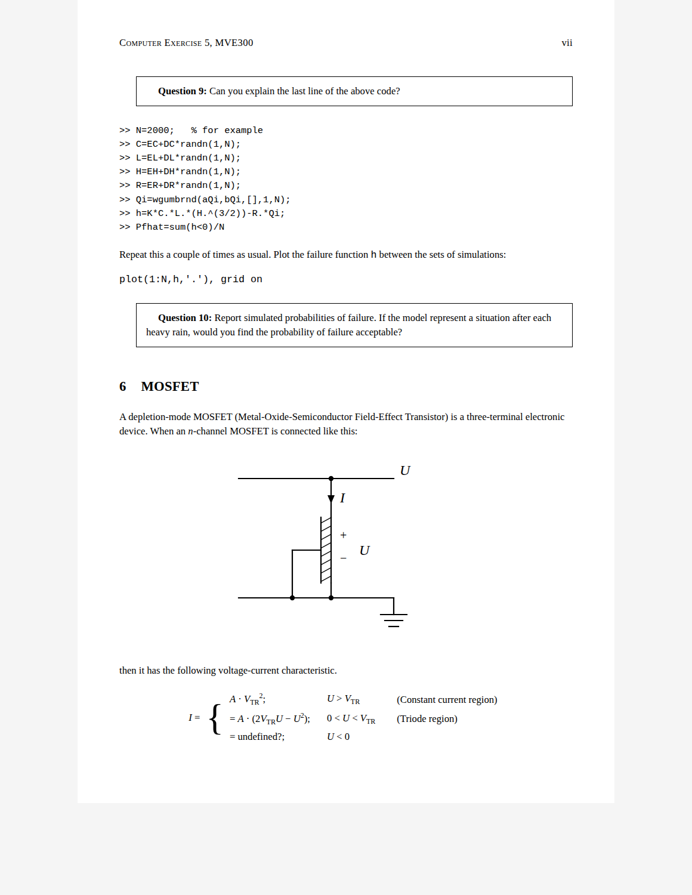Computer Exercise 5, MVE300 vii
Question 9: Can you explain the last line of the above code?
>> N=2000;   % for example
>> C=EC+DC*randn(1,N);
>> L=EL+DL*randn(1,N);
>> H=EH+DH*randn(1,N);
>> R=ER+DR*randn(1,N);
>> Qi=wgumbrnd(aQi,bQi,[],1,N);
>> h=K*C.*L.*(H.^(3/2))-R.*Qi;
>> Pfhat=sum(h<0)/N
Repeat this a couple of times as usual. Plot the failure function h between the sets of simulations:
plot(1:N,h,'.'), grid on
Question 10: Report simulated probabilities of failure. If the model represent a situation after each heavy rain, would you find the probability of failure acceptable?
6 MOSFET
A depletion-mode MOSFET (Metal-Oxide-Semiconductor Field-Effect Transistor) is a three-terminal electronic device. When an n-channel MOSFET is connected like this:
U I U + −
then it has the following voltage-current characteristic.
| I = | { | A · V TR 2 ; | U > V TR | (Constant current region) |
| = A · (2 V TR U − U 2 ); | 0 < U < V TR | (Triode region) |
| = undefined?; | U < 0 | |